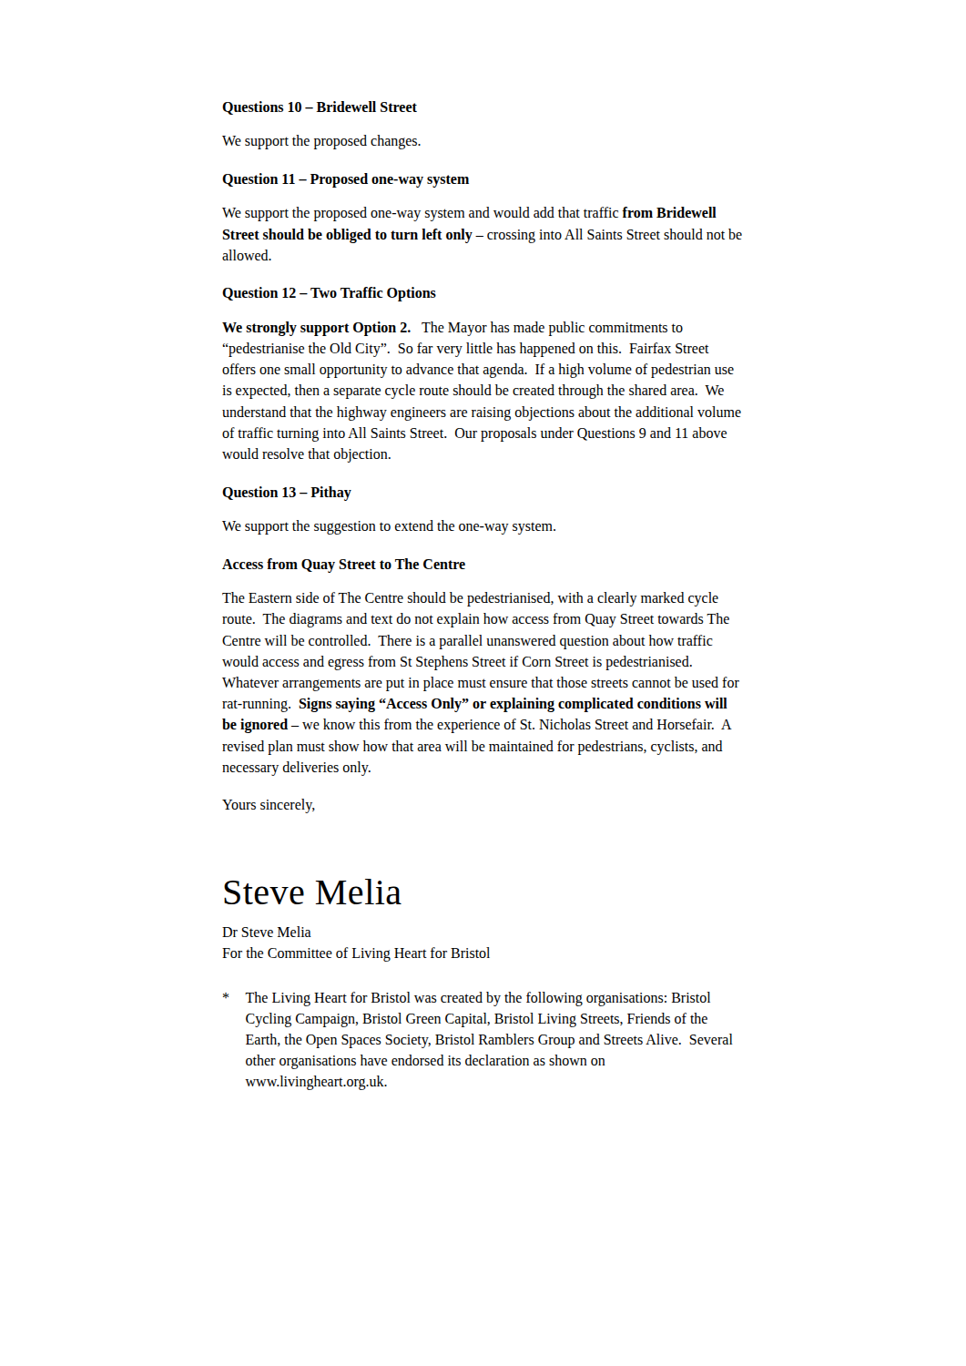Questions 10 – Bridewell Street
We support the proposed changes.
Question 11 – Proposed one-way system
We support the proposed one-way system and would add that traffic from Bridewell Street should be obliged to turn left only – crossing into All Saints Street should not be allowed.
Question 12 – Two Traffic Options
We strongly support Option 2. The Mayor has made public commitments to “pedestrianise the Old City”. So far very little has happened on this. Fairfax Street offers one small opportunity to advance that agenda. If a high volume of pedestrian use is expected, then a separate cycle route should be created through the shared area. We understand that the highway engineers are raising objections about the additional volume of traffic turning into All Saints Street. Our proposals under Questions 9 and 11 above would resolve that objection.
Question 13 – Pithay
We support the suggestion to extend the one-way system.
Access from Quay Street to The Centre
The Eastern side of The Centre should be pedestrianised, with a clearly marked cycle route. The diagrams and text do not explain how access from Quay Street towards The Centre will be controlled. There is a parallel unanswered question about how traffic would access and egress from St Stephens Street if Corn Street is pedestrianised. Whatever arrangements are put in place must ensure that those streets cannot be used for rat-running. Signs saying “Access Only” or explaining complicated conditions will be ignored – we know this from the experience of St. Nicholas Street and Horsefair. A revised plan must show how that area will be maintained for pedestrians, cyclists, and necessary deliveries only.
Yours sincerely,
Steve Melia
Dr Steve Melia
For the Committee of Living Heart for Bristol
*
The Living Heart for Bristol was created by the following organisations: Bristol Cycling Campaign, Bristol Green Capital, Bristol Living Streets, Friends of the Earth, the Open Spaces Society, Bristol Ramblers Group and Streets Alive. Several other organisations have endorsed its declaration as shown on www.livingheart.org.uk.